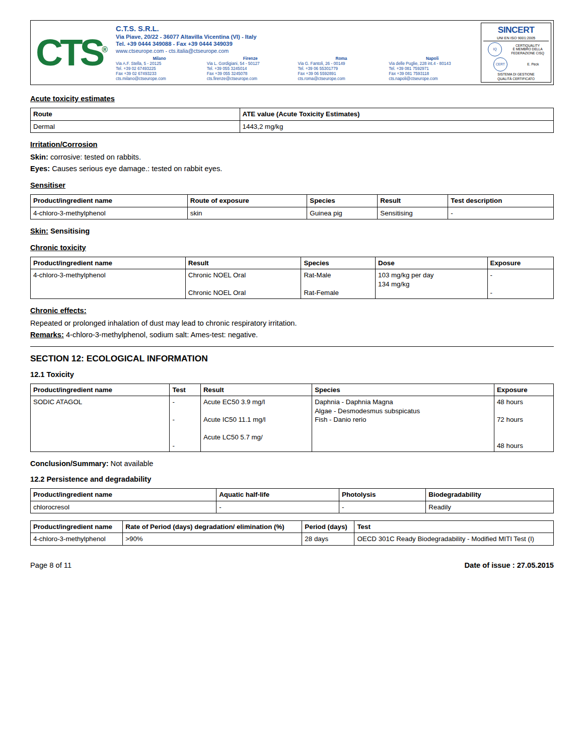CTS®
C.T.S. S.R.L.
Via Piave, 20/22 - 36077 Altavilla Vicentina (VI) - Italy
Tel. +39 0444 349088 - Fax +39 0444 349039
www.ctseurope.com - cts.italia@ctseurope.com
Milano
Via A.F. Stella, 5 - 20125
Tel. +39 02 67493225
Fax +39 02 67493233
cts.milano@ctseurope.com
Firenze
Via L. Gordigiani, 54 - 50127
Tel. +39 055 3245014
Fax +39 055 3245078
cts.firenze@ctseurope.com
Roma
Via G. Fantoli, 26 - 00149
Tel. +39 06 55301779
Fax +39 06 5592891
cts.roma@ctseurope.com
Napoli
Via delle Puglie, 228 int.4 - 80143
Tel. +39 081 7592971
Fax +39 081 7593118
cts.napoli@ctseurope.com
SINCERT
UNI EN ISO 9001:2005
IQ CERTIQUALITY
È MEMBRO DELLA
FEDERAZIONE CISQ
CERT E. Peck
SISTEMA DI GESTIONE
QUALITÀ CERTIFICATO
Acute toxicity estimates
| Route | ATE value (Acute Toxicity Estimates) |
| --- | --- |
| Dermal | 1443,2 mg/kg |
Irritation/Corrosion
Skin: corrosive: tested on rabbits.
Eyes: Causes serious eye damage.: tested on rabbit eyes.
Sensitiser
| Product/ingredient name | Route of exposure | Species | Result | Test description |
| --- | --- | --- | --- | --- |
| 4-chloro-3-methylphenol | skin | Guinea pig | Sensitising | - |
Skin: Sensitising
Chronic toxicity
| Product/ingredient name | Result | Species | Dose | Exposure |
| --- | --- | --- | --- | --- |
| 4-chloro-3-methylphenol | Chronic NOEL Oral Chronic NOEL Oral | Rat-Male Rat-Female | 103 mg/kg per day 134 mg/kg | - - |
Chronic effects:
Repeated or prolonged inhalation of dust may lead to chronic respiratory irritation.
Remarks: 4-chloro-3-methylphenol, sodium salt: Ames-test: negative.
SECTION 12: ECOLOGICAL INFORMATION
12.1 Toxicity
| Product/ingredient name | Test | Result | Species | Exposure |
| --- | --- | --- | --- | --- |
| SODIC ATAGOL | - - - | Acute EC50 3.9 mg/l Acute IC50 11.1 mg/l Acute LC50 5.7 mg/ | Daphnia - Daphnia Magna Algae - Desmodesmus subspicatus Fish - Danio rerio | 48 hours 72 hours 48 hours |
Conclusion/Summary: Not available
12.2 Persistence and degradability
| Product/ingredient name | Aquatic half-life | Photolysis | Biodegradability |
| --- | --- | --- | --- |
| chlorocresol | - | - | Readily |
| Product/ingredient name | Rate of Period (days) degradation/ elimination (%) | Period (days) | Test |
| --- | --- | --- | --- |
| 4-chloro-3-methylphenol | >90% | 28 days | OECD 301C Ready Biodegradability - Modified MITI Test (I) |
Page 8 of 11
Date of issue : 27.05.2015